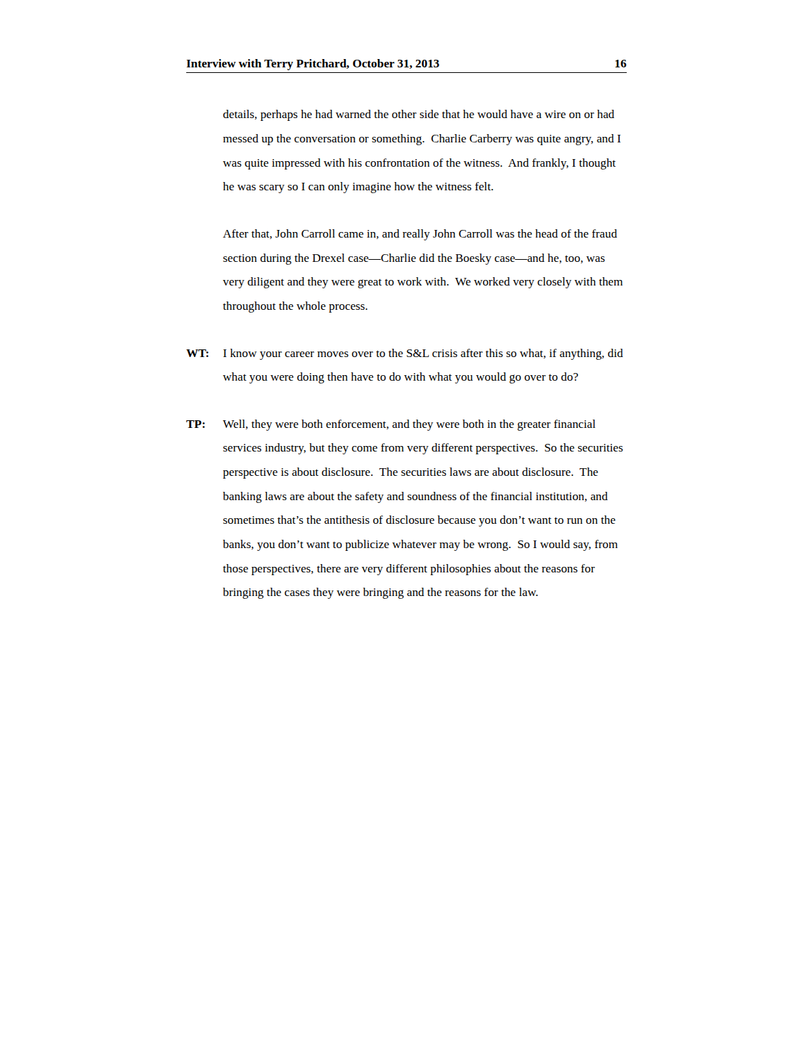Interview with Terry Pritchard, October 31, 2013 16
details, perhaps he had warned the other side that he would have a wire on or had messed up the conversation or something. Charlie Carberry was quite angry, and I was quite impressed with his confrontation of the witness. And frankly, I thought he was scary so I can only imagine how the witness felt.
After that, John Carroll came in, and really John Carroll was the head of the fraud section during the Drexel case—Charlie did the Boesky case—and he, too, was very diligent and they were great to work with. We worked very closely with them throughout the whole process.
WT:
I know your career moves over to the S&L crisis after this so what, if anything, did what you were doing then have to do with what you would go over to do?
TP:
Well, they were both enforcement, and they were both in the greater financial services industry, but they come from very different perspectives. So the securities perspective is about disclosure. The securities laws are about disclosure. The banking laws are about the safety and soundness of the financial institution, and sometimes that’s the antithesis of disclosure because you don’t want to run on the banks, you don’t want to publicize whatever may be wrong. So I would say, from those perspectives, there are very different philosophies about the reasons for bringing the cases they were bringing and the reasons for the law.